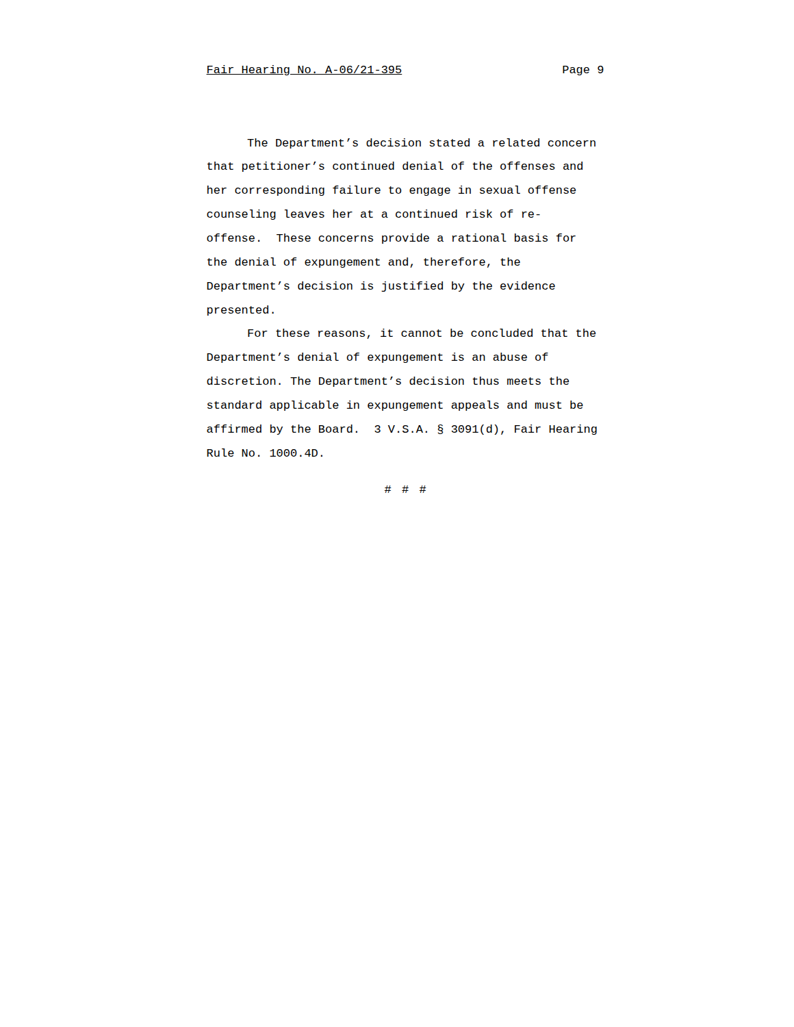Fair Hearing No. A-06/21-395 Page 9
The Department’s decision stated a related concern that petitioner’s continued denial of the offenses and her corresponding failure to engage in sexual offense counseling leaves her at a continued risk of re-offense. These concerns provide a rational basis for the denial of expungement and, therefore, the Department’s decision is justified by the evidence presented.
For these reasons, it cannot be concluded that the Department’s denial of expungement is an abuse of discretion. The Department’s decision thus meets the standard applicable in expungement appeals and must be affirmed by the Board. 3 V.S.A. § 3091(d), Fair Hearing Rule No. 1000.4D.
###